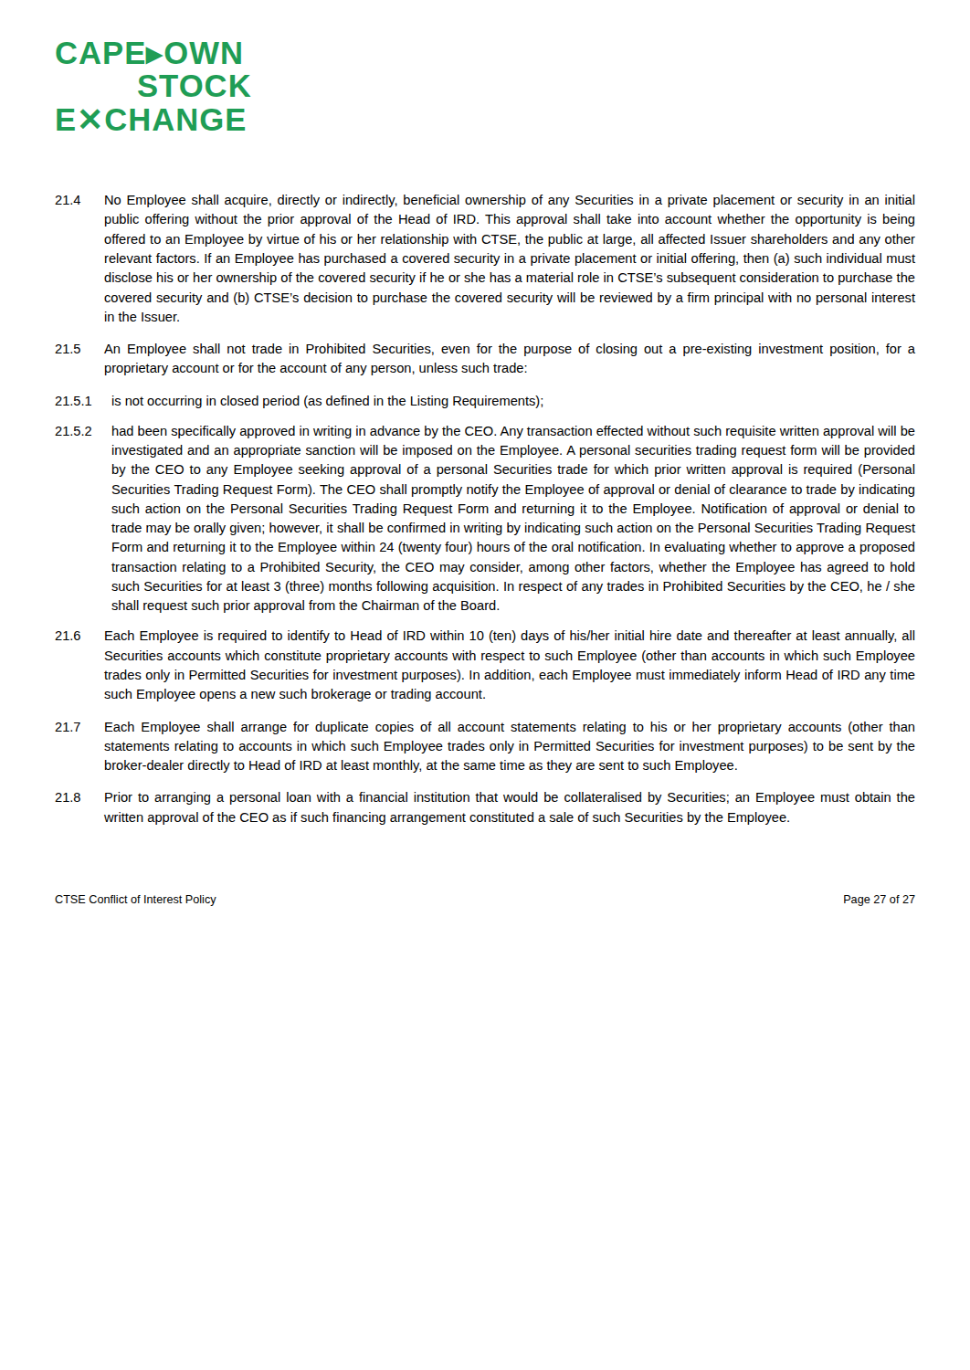CAPE▸OWN
STOCK
E✕CHANGE
21.4
No Employee shall acquire, directly or indirectly, beneficial ownership of any Securities in a private placement or security in an initial public offering without the prior approval of the Head of IRD. This approval shall take into account whether the opportunity is being offered to an Employee by virtue of his or her relationship with CTSE, the public at large, all affected Issuer shareholders and any other relevant factors. If an Employee has purchased a covered security in a private placement or initial offering, then (a) such individual must disclose his or her ownership of the covered security if he or she has a material role in CTSE’s subsequent consideration to purchase the covered security and (b) CTSE’s decision to purchase the covered security will be reviewed by a firm principal with no personal interest in the Issuer.
21.5
An Employee shall not trade in Prohibited Securities, even for the purpose of closing out a pre-existing investment position, for a proprietary account or for the account of any person, unless such trade:
21.5.1
is not occurring in closed period (as defined in the Listing Requirements);
21.5.2
had been specifically approved in writing in advance by the CEO. Any transaction effected without such requisite written approval will be investigated and an appropriate sanction will be imposed on the Employee. A personal securities trading request form will be provided by the CEO to any Employee seeking approval of a personal Securities trade for which prior written approval is required (Personal Securities Trading Request Form). The CEO shall promptly notify the Employee of approval or denial of clearance to trade by indicating such action on the Personal Securities Trading Request Form and returning it to the Employee. Notification of approval or denial to trade may be orally given; however, it shall be confirmed in writing by indicating such action on the Personal Securities Trading Request Form and returning it to the Employee within 24 (twenty four) hours of the oral notification. In evaluating whether to approve a proposed transaction relating to a Prohibited Security, the CEO may consider, among other factors, whether the Employee has agreed to hold such Securities for at least 3 (three) months following acquisition. In respect of any trades in Prohibited Securities by the CEO, he / she shall request such prior approval from the Chairman of the Board.
21.6
Each Employee is required to identify to Head of IRD within 10 (ten) days of his/her initial hire date and thereafter at least annually, all Securities accounts which constitute proprietary accounts with respect to such Employee (other than accounts in which such Employee trades only in Permitted Securities for investment purposes). In addition, each Employee must immediately inform Head of IRD any time such Employee opens a new such brokerage or trading account.
21.7
Each Employee shall arrange for duplicate copies of all account statements relating to his or her proprietary accounts (other than statements relating to accounts in which such Employee trades only in Permitted Securities for investment purposes) to be sent by the broker-dealer directly to Head of IRD at least monthly, at the same time as they are sent to such Employee.
21.8
Prior to arranging a personal loan with a financial institution that would be collateralised by Securities; an Employee must obtain the written approval of the CEO as if such financing arrangement constituted a sale of such Securities by the Employee.
CTSE Conflict of Interest Policy
Page 27 of 27